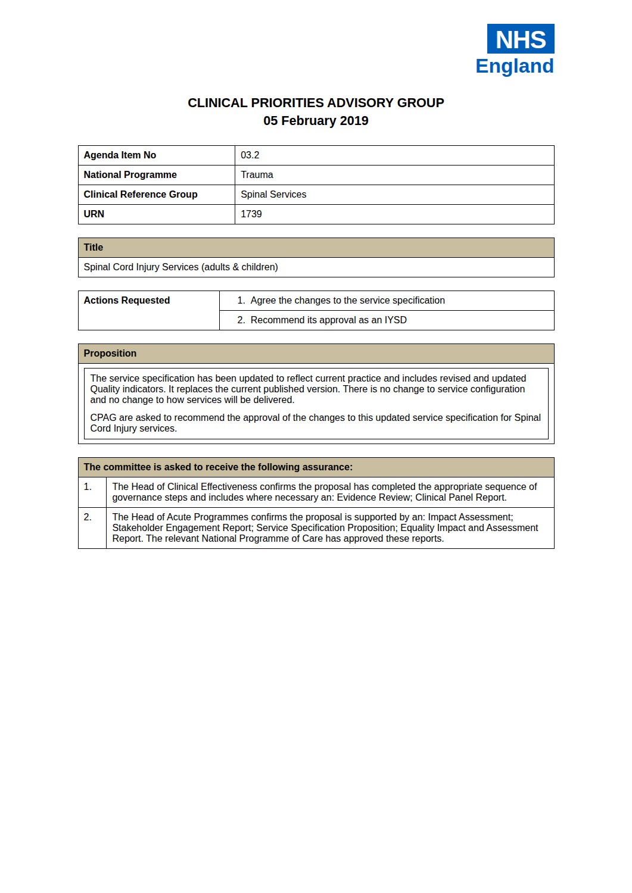NHS
England
CLINICAL PRIORITIES ADVISORY GROUP
05 February 2019
| Agenda Item No | 03.2 |
| National Programme | Trauma |
| Clinical Reference Group | Spinal Services |
| URN | 1739 |
| Title |
| --- |
| Spinal Cord Injury Services (adults & children) |
| Actions Requested | 1. Agree the changes to the service specification |
| 2. Recommend its approval as an IYSD |
| Proposition |
| --- |
| The service specification has been updated to reflect current practice and includes revised and updated Quality indicators. It replaces the current published version. There is no change to service configuration and no change to how services will be delivered. CPAG are asked to recommend the approval of the changes to this updated service specification for Spinal Cord Injury services. |
| The committee is asked to receive the following assurance: |
| --- |
| 1. | The Head of Clinical Effectiveness confirms the proposal has completed the appropriate sequence of governance steps and includes where necessary an: Evidence Review; Clinical Panel Report. |
| 2. | The Head of Acute Programmes confirms the proposal is supported by an: Impact Assessment; Stakeholder Engagement Report; Service Specification Proposition; Equality Impact and Assessment Report. The relevant National Programme of Care has approved these reports. |